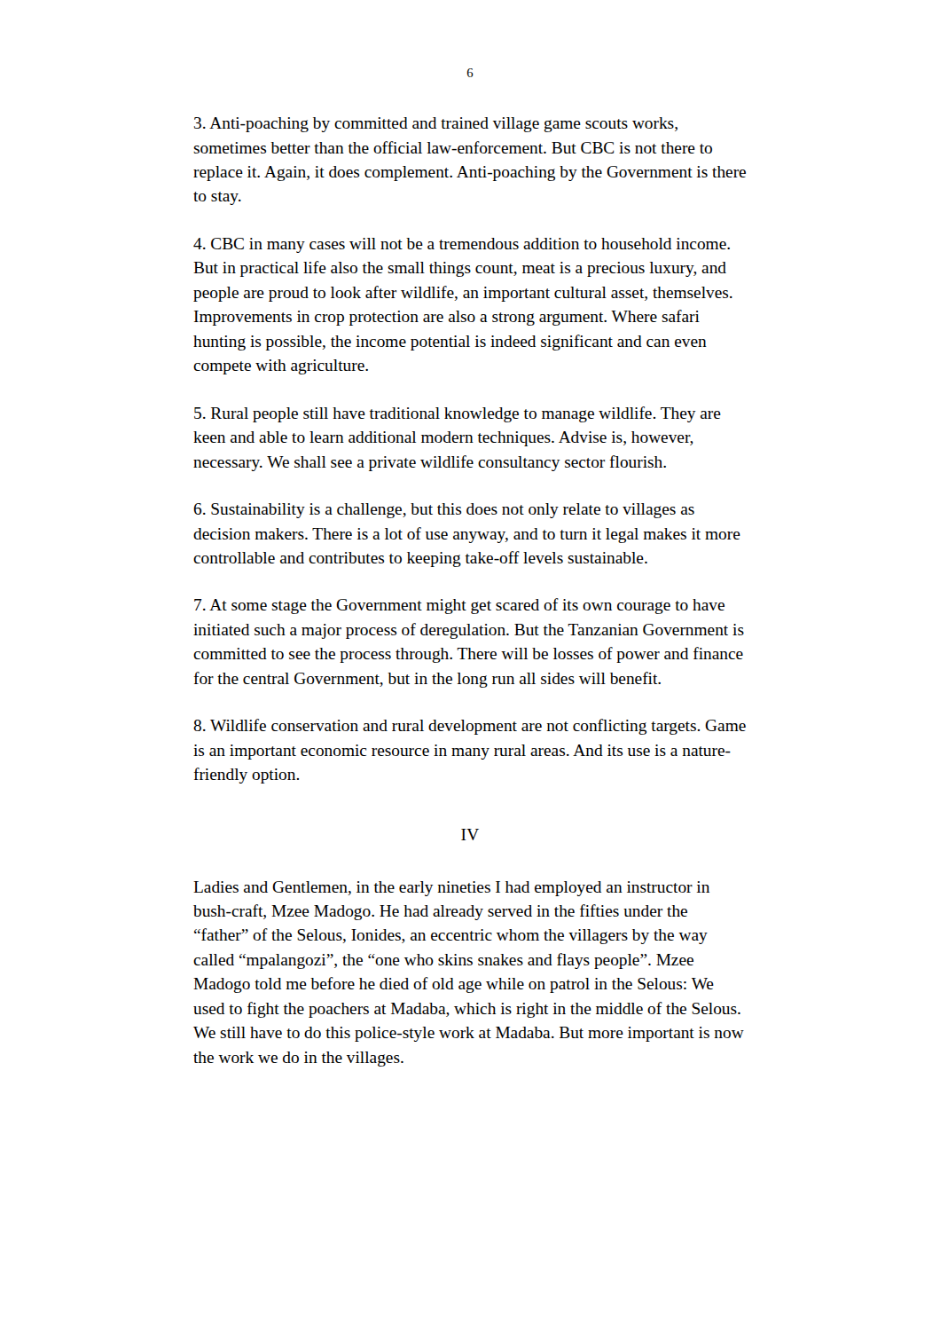6
3. Anti-poaching by committed and trained village game scouts works, sometimes better than the official law-enforcement. But CBC is not there to replace it. Again, it does complement. Anti-poaching by the Government is there to stay.
4. CBC in many cases will not be a tremendous addition to household income. But in practical life also the small things count, meat is a precious luxury, and people are proud to look after wildlife, an important cultural asset, themselves. Improvements in crop protection are also a strong argument. Where safari hunting is possible, the income potential is indeed significant and can even compete with agriculture.
5. Rural people still have traditional knowledge to manage wildlife. They are keen and able to learn additional modern techniques. Advise is, however, necessary. We shall see a private wildlife consultancy sector flourish.
6. Sustainability is a challenge, but this does not only relate to villages as decision makers. There is a lot of use anyway, and to turn it legal makes it more controllable and contributes to keeping take-off levels sustainable.
7. At some stage the Government might get scared of its own courage to have initiated such a major process of deregulation. But the Tanzanian Government is committed to see the process through. There will be losses of power and finance for the central Government, but in the long run all sides will benefit.
8. Wildlife conservation and rural development are not conflicting targets. Game is an important economic resource in many rural areas. And its use is a nature-friendly option.
IV
Ladies and Gentlemen, in the early nineties I had employed an instructor in bush-craft, Mzee Madogo. He had already served in the fifties under the “father” of the Selous, Ionides, an eccentric whom the villagers by the way called “mpalangozi”, the “one who skins snakes and flays people”. Mzee Madogo told me before he died of old age while on patrol in the Selous: We used to fight the poachers at Madaba, which is right in the middle of the Selous. We still have to do this police-style work at Madaba. But more important is now the work we do in the villages.